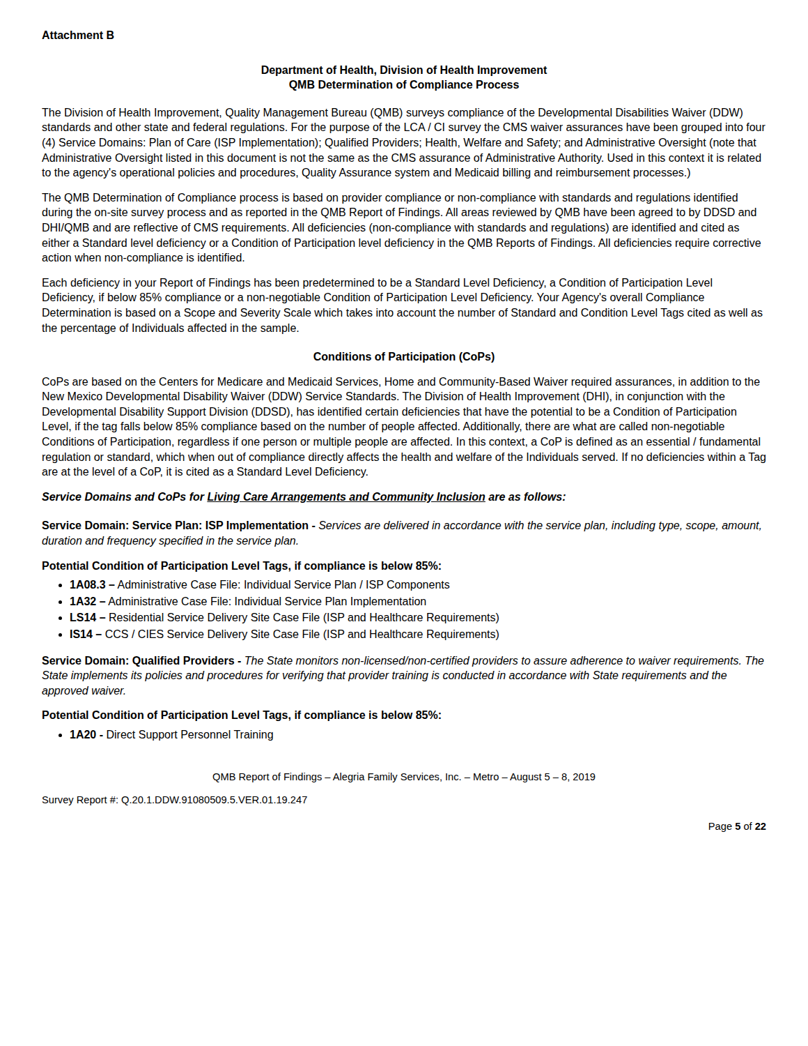Attachment B
Department of Health, Division of Health Improvement
QMB Determination of Compliance Process
The Division of Health Improvement, Quality Management Bureau (QMB) surveys compliance of the Developmental Disabilities Waiver (DDW) standards and other state and federal regulations. For the purpose of the LCA / CI survey the CMS waiver assurances have been grouped into four (4) Service Domains: Plan of Care (ISP Implementation); Qualified Providers; Health, Welfare and Safety; and Administrative Oversight (note that Administrative Oversight listed in this document is not the same as the CMS assurance of Administrative Authority. Used in this context it is related to the agency's operational policies and procedures, Quality Assurance system and Medicaid billing and reimbursement processes.)
The QMB Determination of Compliance process is based on provider compliance or non-compliance with standards and regulations identified during the on-site survey process and as reported in the QMB Report of Findings. All areas reviewed by QMB have been agreed to by DDSD and DHI/QMB and are reflective of CMS requirements. All deficiencies (non-compliance with standards and regulations) are identified and cited as either a Standard level deficiency or a Condition of Participation level deficiency in the QMB Reports of Findings. All deficiencies require corrective action when non-compliance is identified.
Each deficiency in your Report of Findings has been predetermined to be a Standard Level Deficiency, a Condition of Participation Level Deficiency, if below 85% compliance or a non-negotiable Condition of Participation Level Deficiency. Your Agency's overall Compliance Determination is based on a Scope and Severity Scale which takes into account the number of Standard and Condition Level Tags cited as well as the percentage of Individuals affected in the sample.
Conditions of Participation (CoPs)
CoPs are based on the Centers for Medicare and Medicaid Services, Home and Community-Based Waiver required assurances, in addition to the New Mexico Developmental Disability Waiver (DDW) Service Standards. The Division of Health Improvement (DHI), in conjunction with the Developmental Disability Support Division (DDSD), has identified certain deficiencies that have the potential to be a Condition of Participation Level, if the tag falls below 85% compliance based on the number of people affected. Additionally, there are what are called non-negotiable Conditions of Participation, regardless if one person or multiple people are affected. In this context, a CoP is defined as an essential / fundamental regulation or standard, which when out of compliance directly affects the health and welfare of the Individuals served. If no deficiencies within a Tag are at the level of a CoP, it is cited as a Standard Level Deficiency.
Service Domains and CoPs for Living Care Arrangements and Community Inclusion are as follows:
Service Domain: Service Plan: ISP Implementation - Services are delivered in accordance with the service plan, including type, scope, amount, duration and frequency specified in the service plan.
Potential Condition of Participation Level Tags, if compliance is below 85%:
1A08.3 – Administrative Case File: Individual Service Plan / ISP Components
1A32 – Administrative Case File: Individual Service Plan Implementation
LS14 – Residential Service Delivery Site Case File (ISP and Healthcare Requirements)
IS14 – CCS / CIES Service Delivery Site Case File (ISP and Healthcare Requirements)
Service Domain: Qualified Providers - The State monitors non-licensed/non-certified providers to assure adherence to waiver requirements. The State implements its policies and procedures for verifying that provider training is conducted in accordance with State requirements and the approved waiver.
Potential Condition of Participation Level Tags, if compliance is below 85%:
1A20 - Direct Support Personnel Training
QMB Report of Findings – Alegria Family Services, Inc. – Metro – August 5 – 8, 2019
Survey Report #: Q.20.1.DDW.91080509.5.VER.01.19.247
Page 5 of 22